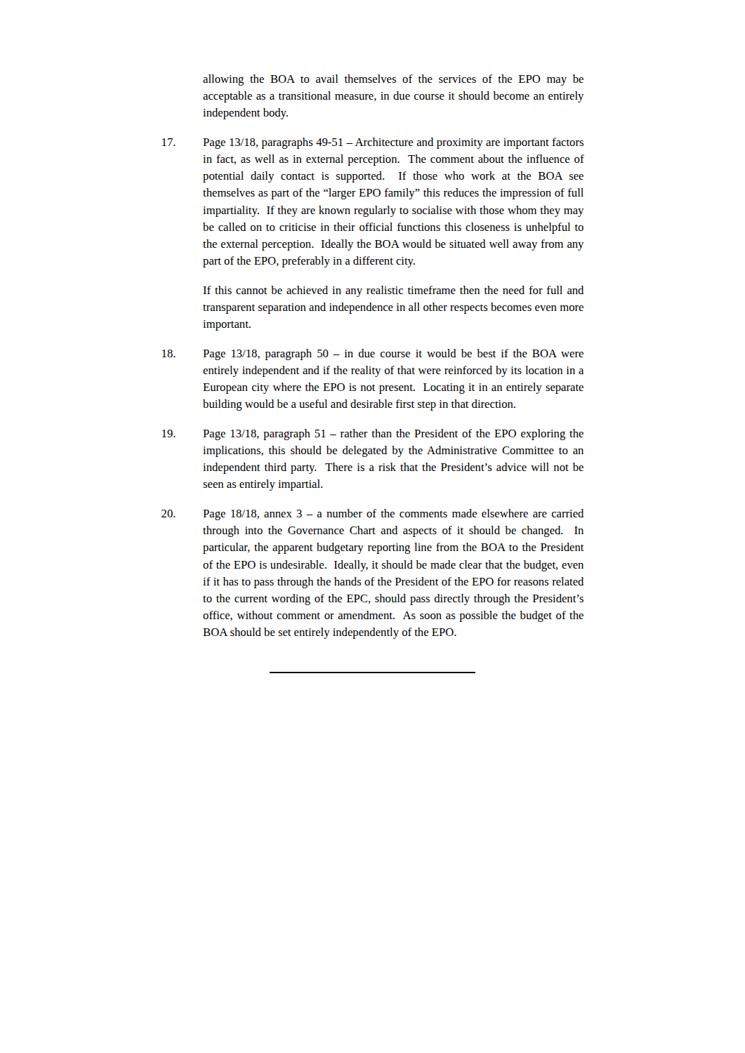allowing the BOA to avail themselves of the services of the EPO may be acceptable as a transitional measure, in due course it should become an entirely independent body.
17.
Page 13/18, paragraphs 49-51 – Architecture and proximity are important factors in fact, as well as in external perception. The comment about the influence of potential daily contact is supported. If those who work at the BOA see themselves as part of the “larger EPO family” this reduces the impression of full impartiality. If they are known regularly to socialise with those whom they may be called on to criticise in their official functions this closeness is unhelpful to the external perception. Ideally the BOA would be situated well away from any part of the EPO, preferably in a different city.
If this cannot be achieved in any realistic timeframe then the need for full and transparent separation and independence in all other respects becomes even more important.
18.
Page 13/18, paragraph 50 – in due course it would be best if the BOA were entirely independent and if the reality of that were reinforced by its location in a European city where the EPO is not present. Locating it in an entirely separate building would be a useful and desirable first step in that direction.
19.
Page 13/18, paragraph 51 – rather than the President of the EPO exploring the implications, this should be delegated by the Administrative Committee to an independent third party. There is a risk that the President’s advice will not be seen as entirely impartial.
20.
Page 18/18, annex 3 – a number of the comments made elsewhere are carried through into the Governance Chart and aspects of it should be changed. In particular, the apparent budgetary reporting line from the BOA to the President of the EPO is undesirable. Ideally, it should be made clear that the budget, even if it has to pass through the hands of the President of the EPO for reasons related to the current wording of the EPC, should pass directly through the President’s office, without comment or amendment. As soon as possible the budget of the BOA should be set entirely independently of the EPO.